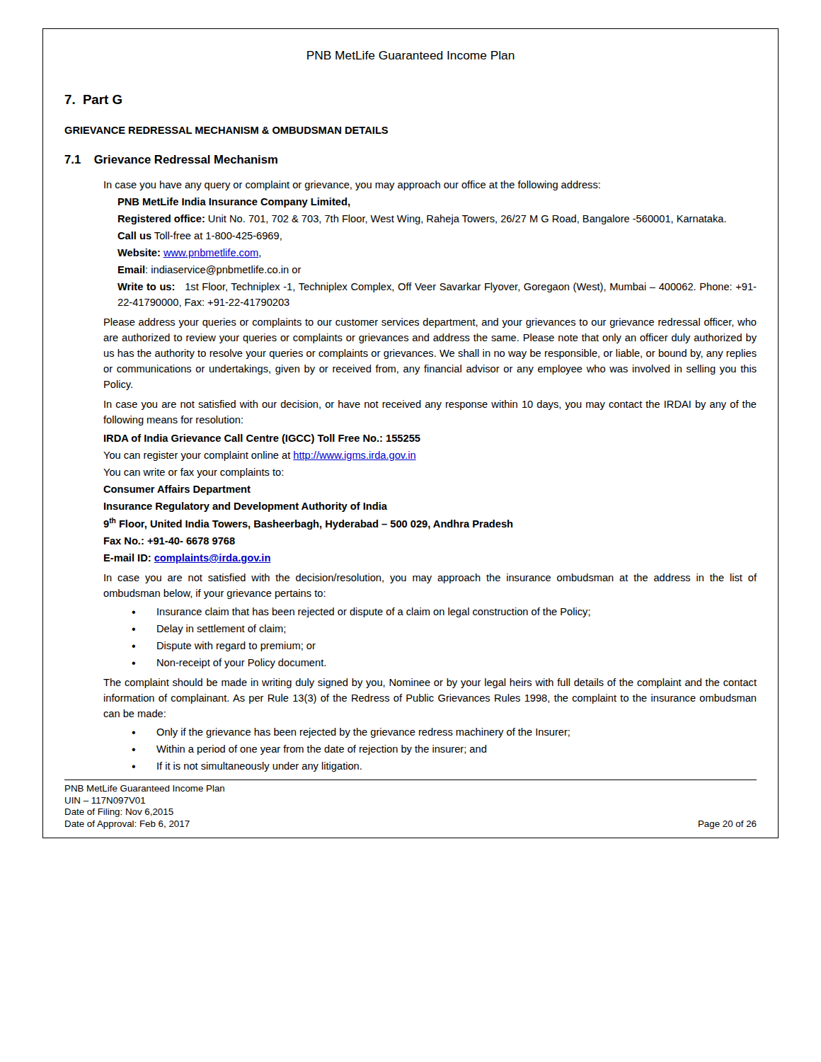PNB MetLife Guaranteed Income Plan
7. Part G
GRIEVANCE REDRESSAL MECHANISM & OMBUDSMAN DETAILS
7.1 Grievance Redressal Mechanism
In case you have any query or complaint or grievance, you may approach our office at the following address:
PNB MetLife India Insurance Company Limited,
Registered office: Unit No. 701, 702 & 703, 7th Floor, West Wing, Raheja Towers, 26/27 M G Road, Bangalore -560001, Karnataka.
Call us Toll-free at 1-800-425-6969,
Website: www.pnbmetlife.com,
Email: indiaservice@pnbmetlife.co.in or
Write to us: 1st Floor, Techniplex -1, Techniplex Complex, Off Veer Savarkar Flyover, Goregaon (West), Mumbai – 400062. Phone: +91-22-41790000, Fax: +91-22-41790203
Please address your queries or complaints to our customer services department, and your grievances to our grievance redressal officer, who are authorized to review your queries or complaints or grievances and address the same. Please note that only an officer duly authorized by us has the authority to resolve your queries or complaints or grievances. We shall in no way be responsible, or liable, or bound by, any replies or communications or undertakings, given by or received from, any financial advisor or any employee who was involved in selling you this Policy.
In case you are not satisfied with our decision, or have not received any response within 10 days, you may contact the IRDAI by any of the following means for resolution:
IRDA of India Grievance Call Centre (IGCC) Toll Free No.: 155255
You can register your complaint online at http://www.igms.irda.gov.in
You can write or fax your complaints to:
Consumer Affairs Department
Insurance Regulatory and Development Authority of India
9th Floor, United India Towers, Basheerbagh, Hyderabad – 500 029, Andhra Pradesh
Fax No.: +91-40- 6678 9768
E-mail ID: complaints@irda.gov.in
In case you are not satisfied with the decision/resolution, you may approach the insurance ombudsman at the address in the list of ombudsman below, if your grievance pertains to:
Insurance claim that has been rejected or dispute of a claim on legal construction of the Policy;
Delay in settlement of claim;
Dispute with regard to premium; or
Non-receipt of your Policy document.
The complaint should be made in writing duly signed by you, Nominee or by your legal heirs with full details of the complaint and the contact information of complainant. As per Rule 13(3) of the Redress of Public Grievances Rules 1998, the complaint to the insurance ombudsman can be made:
Only if the grievance has been rejected by the grievance redress machinery of the Insurer;
Within a period of one year from the date of rejection by the insurer; and
If it is not simultaneously under any litigation.
PNB MetLife Guaranteed Income Plan
UIN – 117N097V01
Date of Filing: Nov 6,2015
Date of Approval: Feb 6, 2017 Page 20 of 26